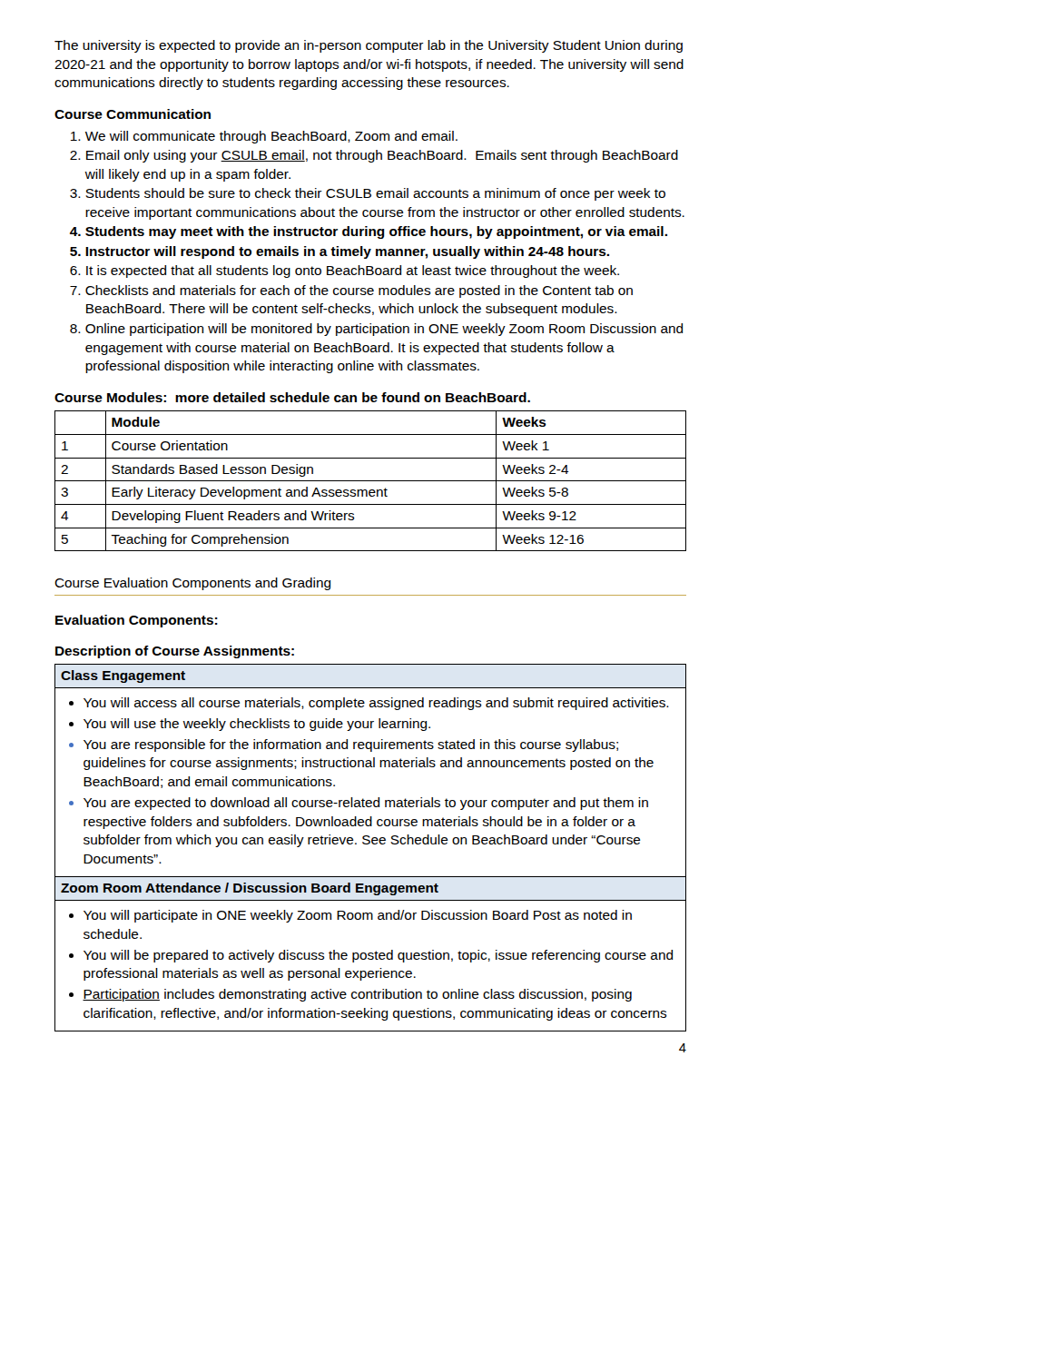The university is expected to provide an in-person computer lab in the University Student Union during 2020-21 and the opportunity to borrow laptops and/or wi-fi hotspots, if needed. The university will send communications directly to students regarding accessing these resources.
Course Communication
We will communicate through BeachBoard, Zoom and email.
Email only using your CSULB email, not through BeachBoard. Emails sent through BeachBoard will likely end up in a spam folder.
Students should be sure to check their CSULB email accounts a minimum of once per week to receive important communications about the course from the instructor or other enrolled students.
Students may meet with the instructor during office hours, by appointment, or via email.
Instructor will respond to emails in a timely manner, usually within 24-48 hours.
It is expected that all students log onto BeachBoard at least twice throughout the week.
Checklists and materials for each of the course modules are posted in the Content tab on BeachBoard. There will be content self-checks, which unlock the subsequent modules.
Online participation will be monitored by participation in ONE weekly Zoom Room Discussion and engagement with course material on BeachBoard. It is expected that students follow a professional disposition while interacting online with classmates.
Course Modules: more detailed schedule can be found on BeachBoard.
| | Module | Weeks |
| 1 | Course Orientation | Week 1 |
| 2 | Standards Based Lesson Design | Weeks 2-4 |
| 3 | Early Literacy Development and Assessment | Weeks 5-8 |
| 4 | Developing Fluent Readers and Writers | Weeks 9-12 |
| 5 | Teaching for Comprehension | Weeks 12-16 |
Course Evaluation Components and Grading
Evaluation Components:
Description of Course Assignments:
| Class Engagement |
| You will access all course materials, complete assigned readings and submit required activities. You will use the weekly checklists to guide your learning. You are responsible for the information and requirements stated in this course syllabus; guidelines for course assignments; instructional materials and announcements posted on the BeachBoard; and email communications. You are expected to download all course-related materials to your computer and put them in respective folders and subfolders. Downloaded course materials should be in a folder or a subfolder from which you can easily retrieve. See Schedule on BeachBoard under “Course Documents”. |
| Zoom Room Attendance / Discussion Board Engagement |
| You will participate in ONE weekly Zoom Room and/or Discussion Board Post as noted in schedule. You will be prepared to actively discuss the posted question, topic, issue referencing course and professional materials as well as personal experience. Participation includes demonstrating active contribution to online class discussion, posing clarification, reflective, and/or information-seeking questions, communicating ideas or concerns |
4